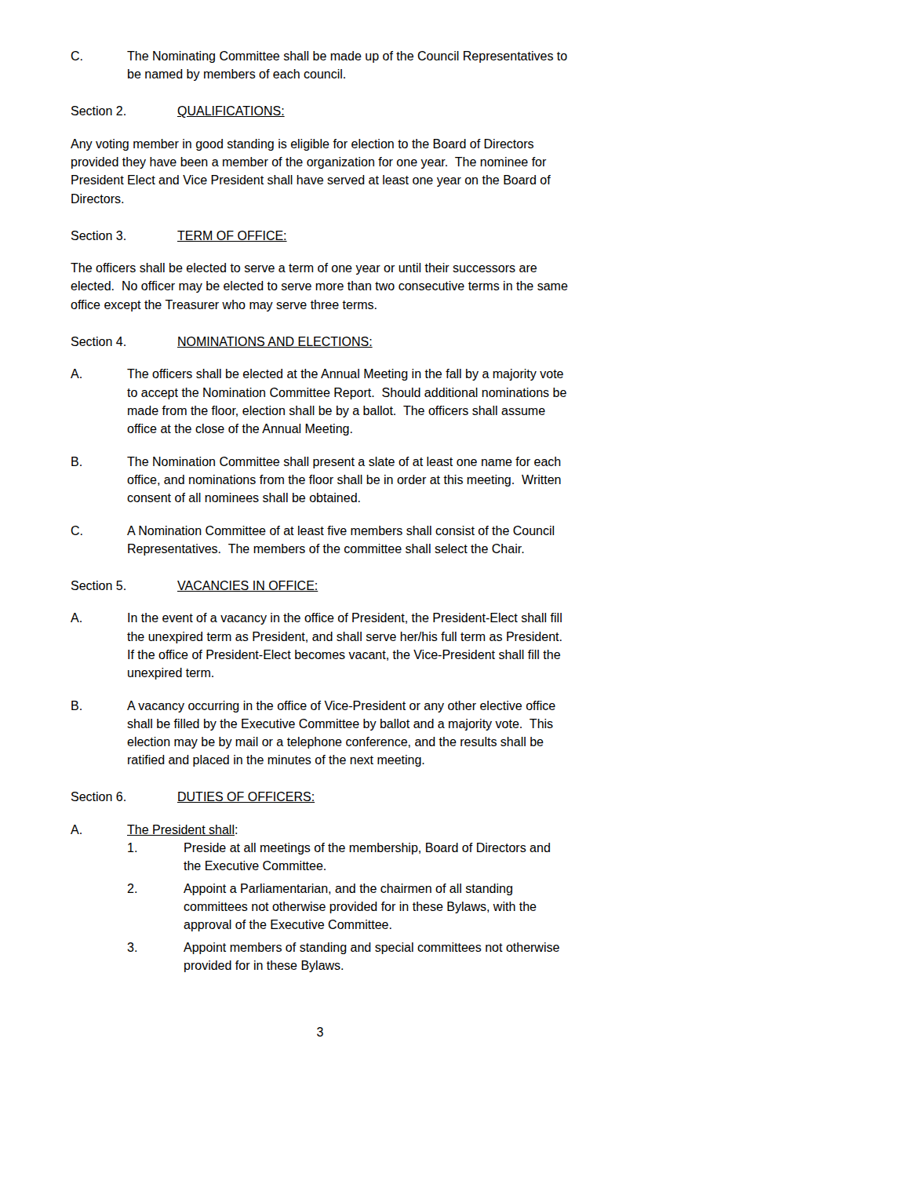C.
The Nominating Committee shall be made up of the Council Representatives to be named by members of each council.
Section 2.
QUALIFICATIONS:
Any voting member in good standing is eligible for election to the Board of Directors provided they have been a member of the organization for one year. The nominee for President Elect and Vice President shall have served at least one year on the Board of Directors.
Section 3.
TERM OF OFFICE:
The officers shall be elected to serve a term of one year or until their successors are elected. No officer may be elected to serve more than two consecutive terms in the same office except the Treasurer who may serve three terms.
Section 4.
NOMINATIONS AND ELECTIONS:
A.
The officers shall be elected at the Annual Meeting in the fall by a majority vote to accept the Nomination Committee Report. Should additional nominations be made from the floor, election shall be by a ballot. The officers shall assume office at the close of the Annual Meeting.
B.
The Nomination Committee shall present a slate of at least one name for each office, and nominations from the floor shall be in order at this meeting. Written consent of all nominees shall be obtained.
C.
A Nomination Committee of at least five members shall consist of the Council Representatives. The members of the committee shall select the Chair.
Section 5.
VACANCIES IN OFFICE:
A.
In the event of a vacancy in the office of President, the President-Elect shall fill the unexpired term as President, and shall serve her/his full term as President. If the office of President-Elect becomes vacant, the Vice-President shall fill the unexpired term.
B.
A vacancy occurring in the office of Vice-President or any other elective office shall be filled by the Executive Committee by ballot and a majority vote. This election may be by mail or a telephone conference, and the results shall be ratified and placed in the minutes of the next meeting.
Section 6.
DUTIES OF OFFICERS:
A.
The President shall:
1. Preside at all meetings of the membership, Board of Directors and the Executive Committee.
2. Appoint a Parliamentarian, and the chairmen of all standing committees not otherwise provided for in these Bylaws, with the approval of the Executive Committee.
3. Appoint members of standing and special committees not otherwise provided for in these Bylaws.
3